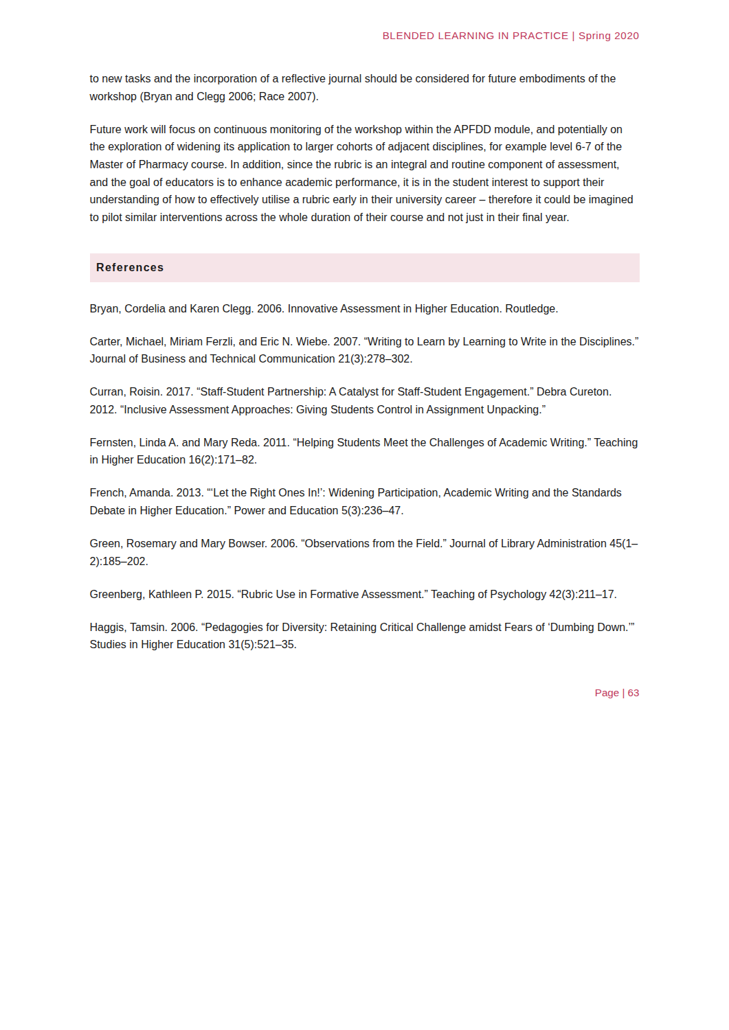BLENDED LEARNING IN PRACTICE | Spring 2020
to new tasks and the incorporation of a reflective journal should be considered for future embodiments of the workshop (Bryan and Clegg 2006; Race 2007).
Future work will focus on continuous monitoring of the workshop within the APFDD module, and potentially on the exploration of widening its application to larger cohorts of adjacent disciplines, for example level 6-7 of the Master of Pharmacy course. In addition, since the rubric is an integral and routine component of assessment, and the goal of educators is to enhance academic performance, it is in the student interest to support their understanding of how to effectively utilise a rubric early in their university career – therefore it could be imagined to pilot similar interventions across the whole duration of their course and not just in their final year.
References
Bryan, Cordelia and Karen Clegg. 2006. Innovative Assessment in Higher Education. Routledge.
Carter, Michael, Miriam Ferzli, and Eric N. Wiebe. 2007. “Writing to Learn by Learning to Write in the Disciplines.” Journal of Business and Technical Communication 21(3):278–302.
Curran, Roisin. 2017. “Staff-Student Partnership: A Catalyst for Staff-Student Engagement.” Debra Cureton. 2012. “Inclusive Assessment Approaches: Giving Students Control in Assignment Unpacking.”
Fernsten, Linda A. and Mary Reda. 2011. “Helping Students Meet the Challenges of Academic Writing.” Teaching in Higher Education 16(2):171–82.
French, Amanda. 2013. “‘Let the Right Ones In!’: Widening Participation, Academic Writing and the Standards Debate in Higher Education.” Power and Education 5(3):236–47.
Green, Rosemary and Mary Bowser. 2006. “Observations from the Field.” Journal of Library Administration 45(1–2):185–202.
Greenberg, Kathleen P. 2015. “Rubric Use in Formative Assessment.” Teaching of Psychology 42(3):211–17.
Haggis, Tamsin. 2006. “Pedagogies for Diversity: Retaining Critical Challenge amidst Fears of ‘Dumbing Down.’” Studies in Higher Education 31(5):521–35.
Page | 63